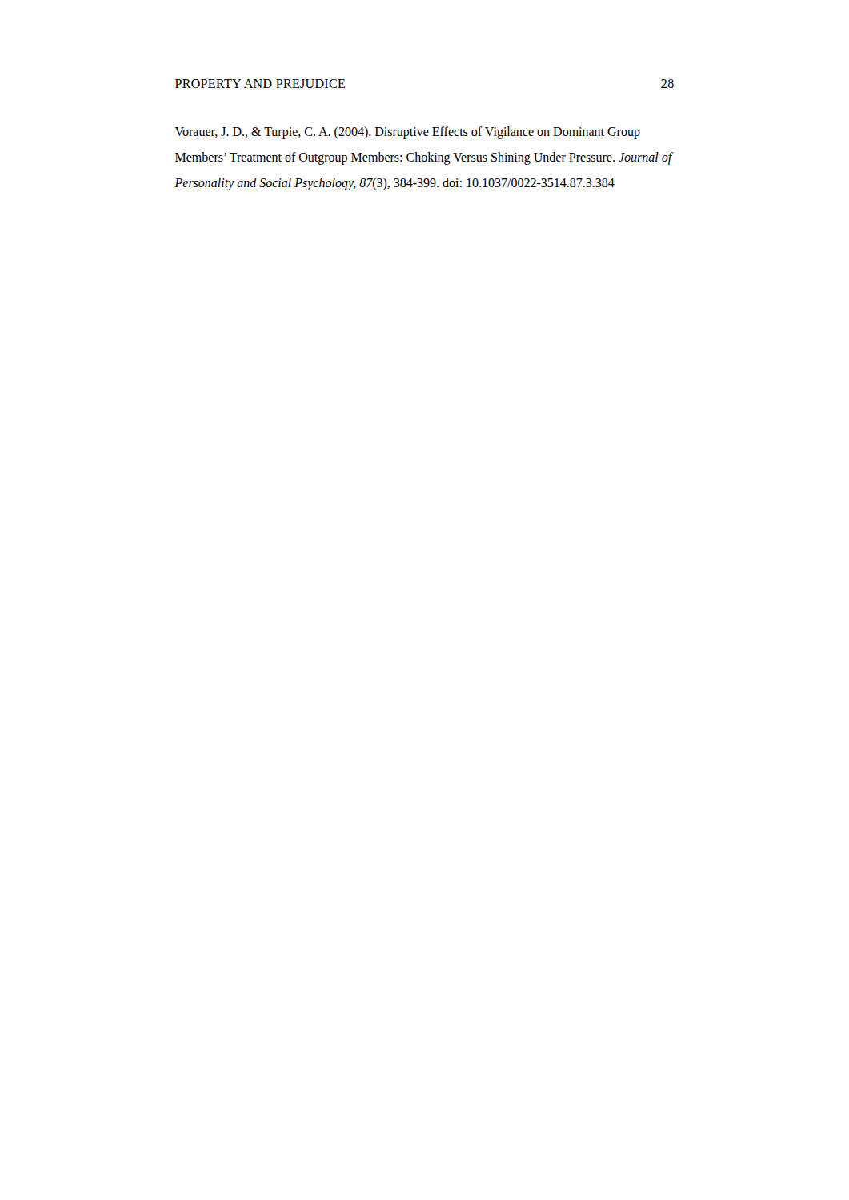Property and Prejudice 28
Vorauer, J. D., & Turpie, C. A. (2004). Disruptive Effects of Vigilance on Dominant Group Members’ Treatment of Outgroup Members: Choking Versus Shining Under Pressure. Journal of Personality and Social Psychology, 87(3), 384-399. doi: 10.1037/0022-3514.87.3.384